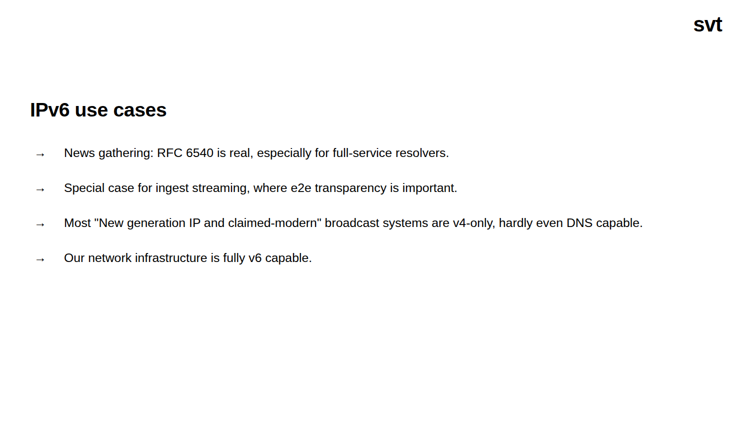svt
IPv6 use cases
News gathering: RFC 6540 is real, especially for full-service resolvers.
Special case for ingest streaming, where e2e transparency is important.
Most "New generation IP and claimed-modern" broadcast systems are v4-only, hardly even DNS capable.
Our network infrastructure is fully v6 capable.